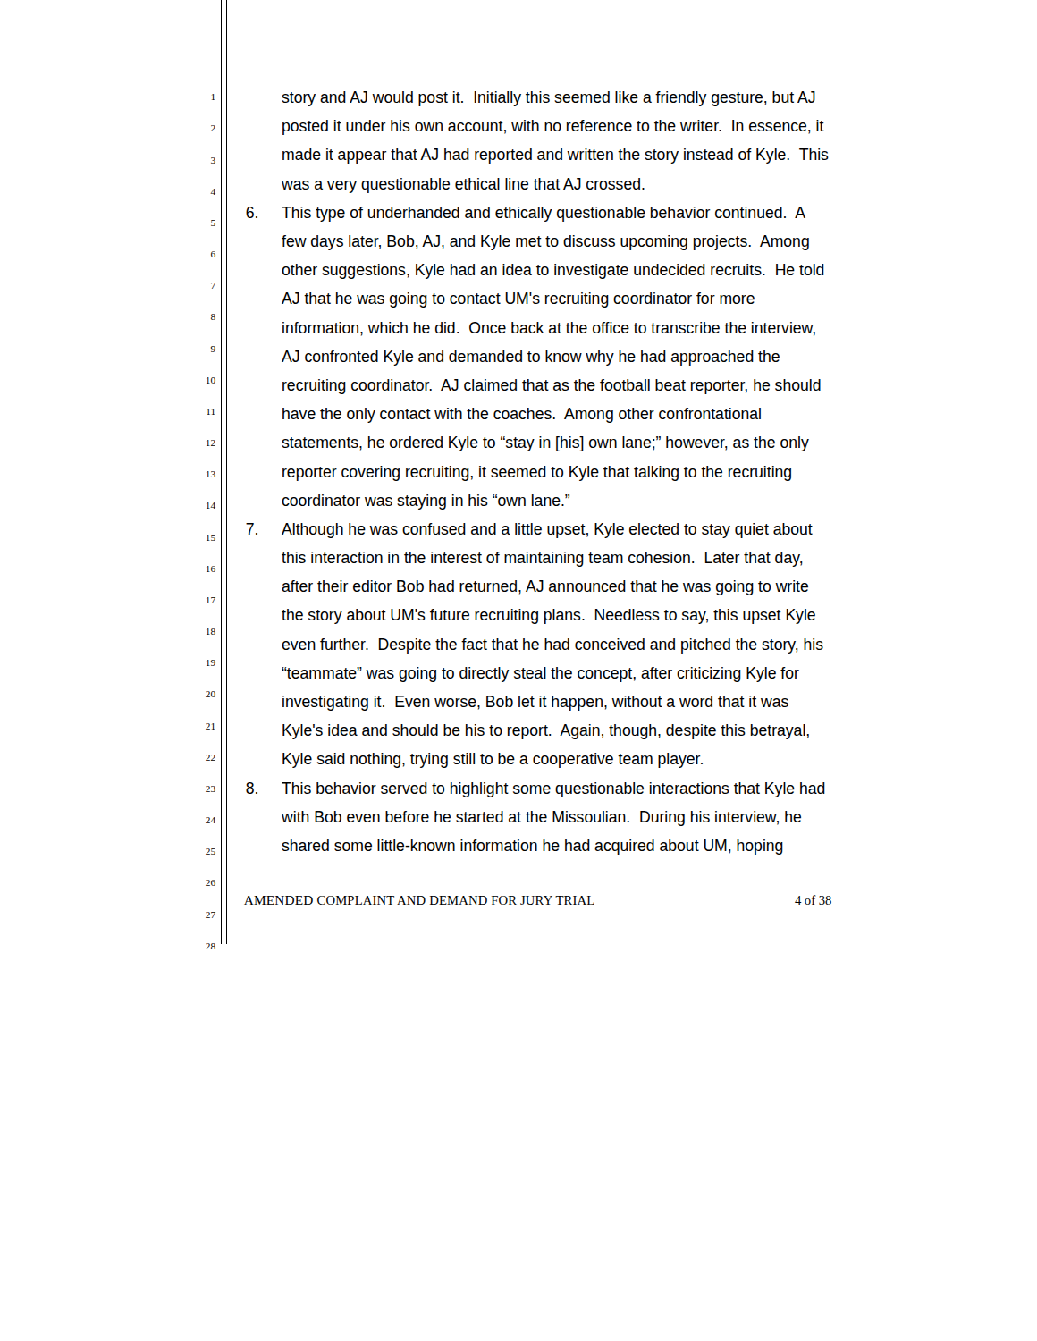1
2
3
4
5
6
7
8
9
10
11
12
13
14
15
16
17
18
19
20
21
22
23
24
25
26
27
28
story and AJ would post it. Initially this seemed like a friendly gesture, but AJ posted it under his own account, with no reference to the writer. In essence, it made it appear that AJ had reported and written the story instead of Kyle. This was a very questionable ethical line that AJ crossed.
6. This type of underhanded and ethically questionable behavior continued. A few days later, Bob, AJ, and Kyle met to discuss upcoming projects. Among other suggestions, Kyle had an idea to investigate undecided recruits. He told AJ that he was going to contact UM's recruiting coordinator for more information, which he did. Once back at the office to transcribe the interview, AJ confronted Kyle and demanded to know why he had approached the recruiting coordinator. AJ claimed that as the football beat reporter, he should have the only contact with the coaches. Among other confrontational statements, he ordered Kyle to “stay in [his] own lane;” however, as the only reporter covering recruiting, it seemed to Kyle that talking to the recruiting coordinator was staying in his “own lane.”
7. Although he was confused and a little upset, Kyle elected to stay quiet about this interaction in the interest of maintaining team cohesion. Later that day, after their editor Bob had returned, AJ announced that he was going to write the story about UM's future recruiting plans. Needless to say, this upset Kyle even further. Despite the fact that he had conceived and pitched the story, his “teammate” was going to directly steal the concept, after criticizing Kyle for investigating it. Even worse, Bob let it happen, without a word that it was Kyle's idea and should be his to report. Again, though, despite this betrayal, Kyle said nothing, trying still to be a cooperative team player.
8. This behavior served to highlight some questionable interactions that Kyle had with Bob even before he started at the Missoulian. During his interview, he shared some little-known information he had acquired about UM, hoping
AMENDED COMPLAINT AND DEMAND FOR JURY TRIAL 4 of 38